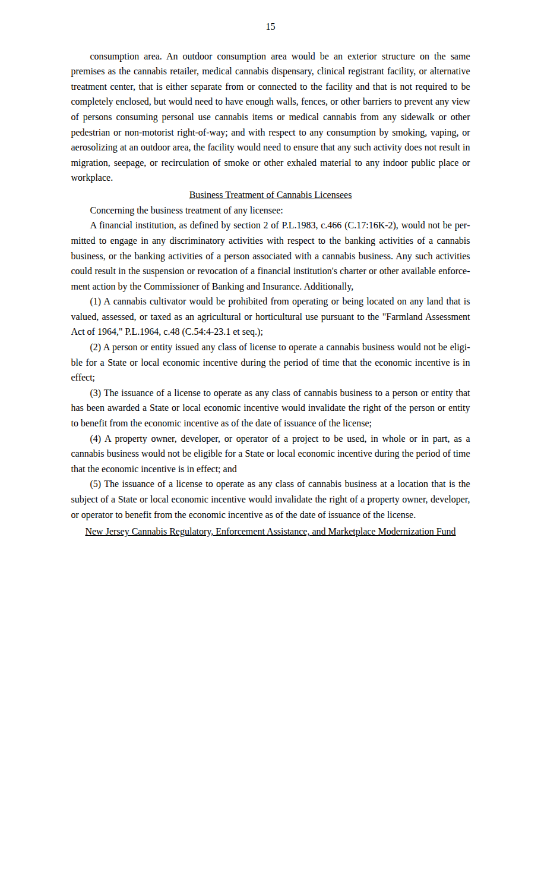15
consumption area. An outdoor consumption area would be an exterior structure on the same premises as the cannabis retailer, medical cannabis dispensary, clinical registrant facility, or alternative treatment center, that is either separate from or connected to the facility and that is not required to be completely enclosed, but would need to have enough walls, fences, or other barriers to prevent any view of persons consuming personal use cannabis items or medical cannabis from any sidewalk or other pedestrian or non-motorist right-of-way; and with respect to any consumption by smoking, vaping, or aerosolizing at an outdoor area, the facility would need to ensure that any such activity does not result in migration, seepage, or recirculation of smoke or other exhaled material to any indoor public place or workplace.
Business Treatment of Cannabis Licensees
Concerning the business treatment of any licensee:
A financial institution, as defined by section 2 of P.L.1983, c.466 (C.17:16K-2), would not be permitted to engage in any discriminatory activities with respect to the banking activities of a cannabis business, or the banking activities of a person associated with a cannabis business. Any such activities could result in the suspension or revocation of a financial institution's charter or other available enforcement action by the Commissioner of Banking and Insurance. Additionally,
(1) A cannabis cultivator would be prohibited from operating or being located on any land that is valued, assessed, or taxed as an agricultural or horticultural use pursuant to the "Farmland Assessment Act of 1964," P.L.1964, c.48 (C.54:4-23.1 et seq.);
(2) A person or entity issued any class of license to operate a cannabis business would not be eligible for a State or local economic incentive during the period of time that the economic incentive is in effect;
(3) The issuance of a license to operate as any class of cannabis business to a person or entity that has been awarded a State or local economic incentive would invalidate the right of the person or entity to benefit from the economic incentive as of the date of issuance of the license;
(4) A property owner, developer, or operator of a project to be used, in whole or in part, as a cannabis business would not be eligible for a State or local economic incentive during the period of time that the economic incentive is in effect; and
(5) The issuance of a license to operate as any class of cannabis business at a location that is the subject of a State or local economic incentive would invalidate the right of a property owner, developer, or operator to benefit from the economic incentive as of the date of issuance of the license.
New Jersey Cannabis Regulatory, Enforcement Assistance, and Marketplace Modernization Fund